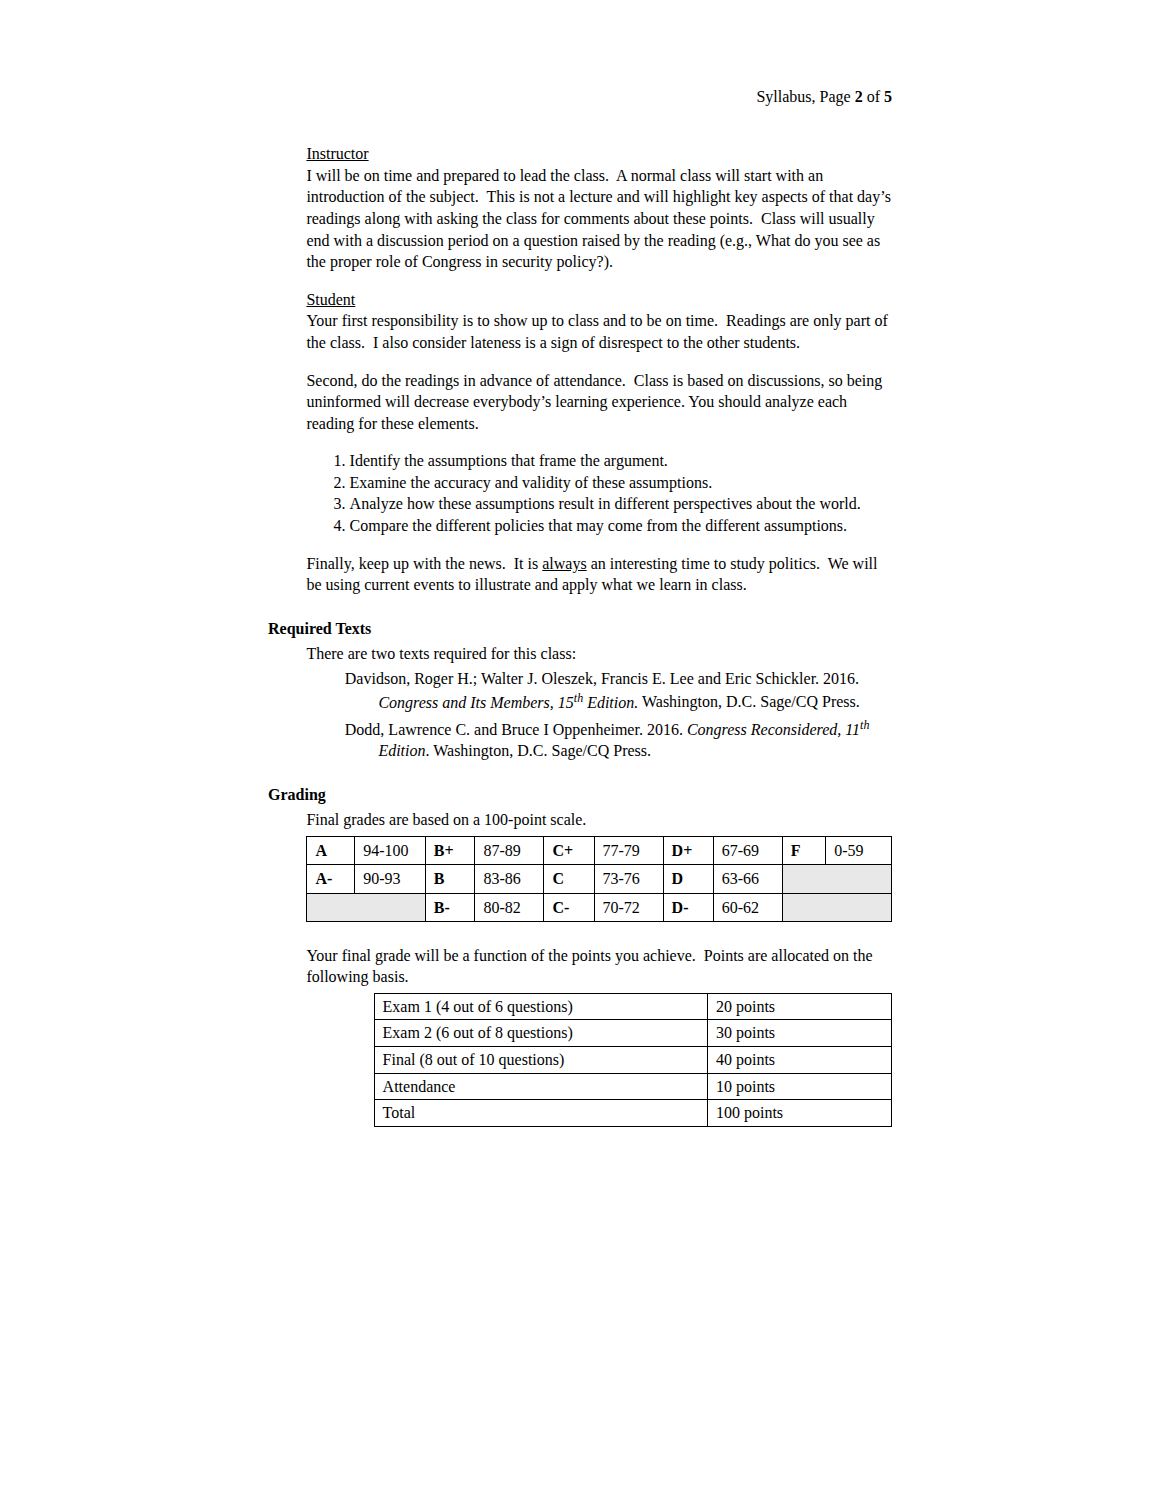Syllabus, Page 2 of 5
Instructor
I will be on time and prepared to lead the class. A normal class will start with an introduction of the subject. This is not a lecture and will highlight key aspects of that day’s readings along with asking the class for comments about these points. Class will usually end with a discussion period on a question raised by the reading (e.g., What do you see as the proper role of Congress in security policy?).
Student
Your first responsibility is to show up to class and to be on time. Readings are only part of the class. I also consider lateness is a sign of disrespect to the other students.
Second, do the readings in advance of attendance. Class is based on discussions, so being uninformed will decrease everybody’s learning experience. You should analyze each reading for these elements.
Identify the assumptions that frame the argument.
Examine the accuracy and validity of these assumptions.
Analyze how these assumptions result in different perspectives about the world.
Compare the different policies that may come from the different assumptions.
Finally, keep up with the news. It is always an interesting time to study politics. We will be using current events to illustrate and apply what we learn in class.
Required Texts
There are two texts required for this class:
Davidson, Roger H.; Walter J. Oleszek, Francis E. Lee and Eric Schickler. 2016. Congress and Its Members, 15th Edition. Washington, D.C. Sage/CQ Press.
Dodd, Lawrence C. and Bruce I Oppenheimer. 2016. Congress Reconsidered, 11th Edition. Washington, D.C. Sage/CQ Press.
Grading
Final grades are based on a 100-point scale.
| A | 94-100 | B+ | 87-89 | C+ | 77-79 | D+ | 67-69 | F | 0-59 |
| A- | 90-93 | B | 83-86 | C | 73-76 | D | 63-66 | |
| | B- | 80-82 | C- | 70-72 | D- | 60-62 | |
Your final grade will be a function of the points you achieve. Points are allocated on the following basis.
| Exam 1 (4 out of 6 questions) | 20 points |
| Exam 2 (6 out of 8 questions) | 30 points |
| Final (8 out of 10 questions) | 40 points |
| Attendance | 10 points |
| Total | 100 points |